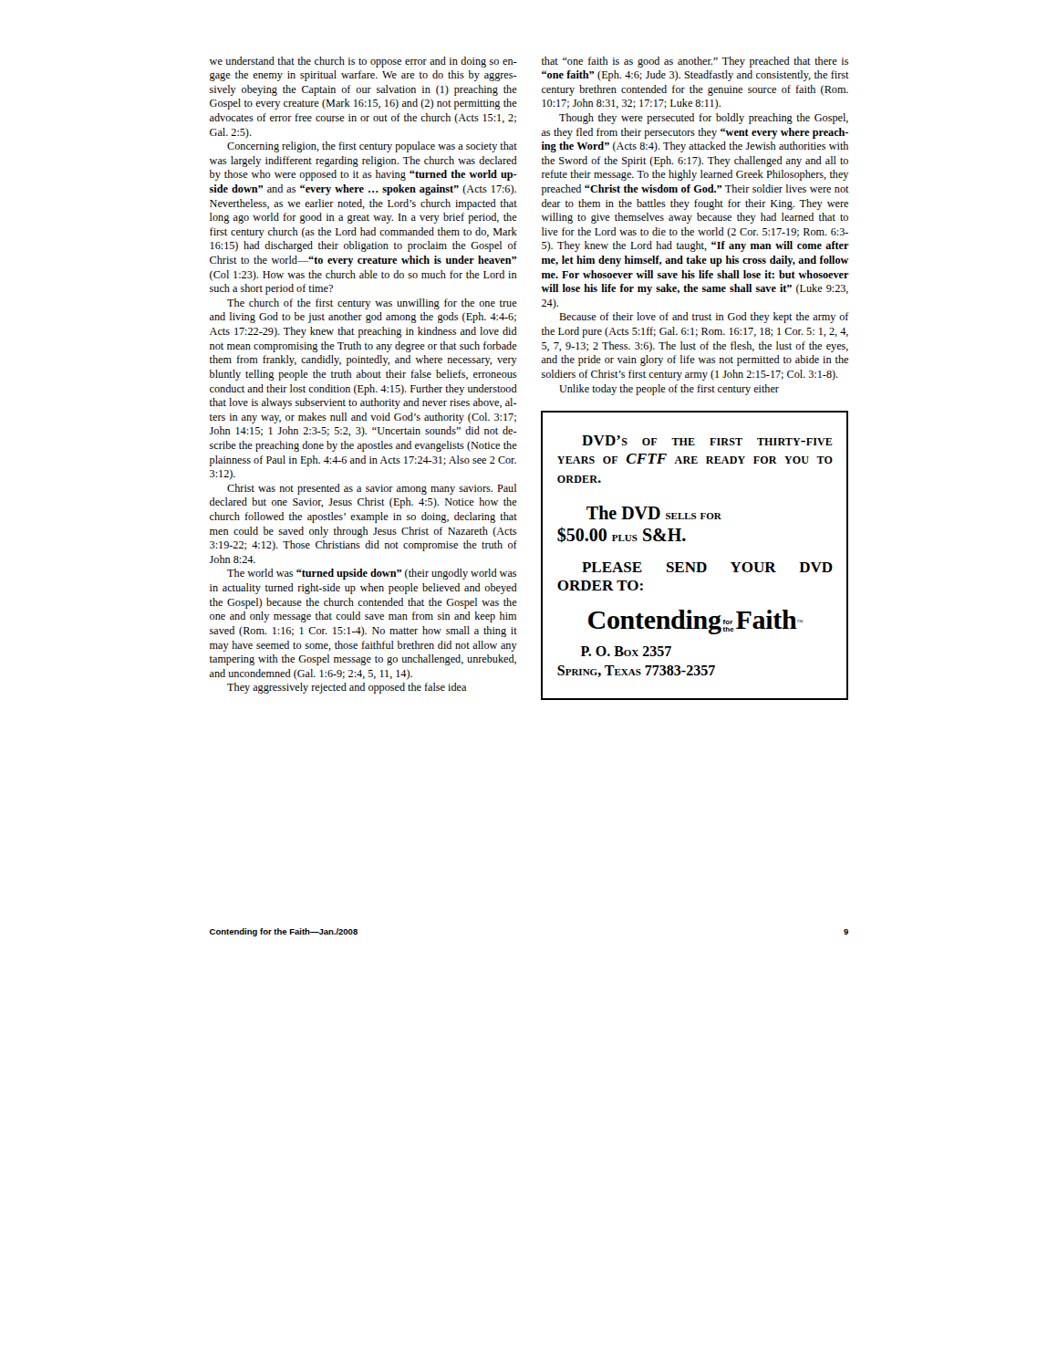we understand that the church is to oppose error and in doing so engage the enemy in spiritual warfare. We are to do this by aggressively obeying the Captain of our salvation in (1) preaching the Gospel to every creature (Mark 16:15, 16) and (2) not permitting the advocates of error free course in or out of the church (Acts 15:1, 2; Gal. 2:5).
Concerning religion, the first century populace was a society that was largely indifferent regarding religion. The church was declared by those who were opposed to it as having “turned the world upside down” and as “every where … spoken against” (Acts 17:6). Nevertheless, as we earlier noted, the Lord’s church impacted that long ago world for good in a great way. In a very brief period, the first century church (as the Lord had commanded them to do, Mark 16:15) had discharged their obligation to proclaim the Gospel of Christ to the world—“to every creature which is under heaven” (Col 1:23). How was the church able to do so much for the Lord in such a short period of time?
The church of the first century was unwilling for the one true and living God to be just another god among the gods (Eph. 4:4-6; Acts 17:22-29). They knew that preaching in kindness and love did not mean compromising the Truth to any degree or that such forbade them from frankly, candidly, pointedly, and where necessary, very bluntly telling people the truth about their false beliefs, erroneous conduct and their lost condition (Eph. 4:15). Further they understood that love is always subservient to authority and never rises above, alters in any way, or makes null and void God’s authority (Col. 3:17; John 14:15; 1 John 2:3-5; 5:2, 3). “Uncertain sounds” did not describe the preaching done by the apostles and evangelists (Notice the plainness of Paul in Eph. 4:4-6 and in Acts 17:24-31; Also see 2 Cor. 3:12).
Christ was not presented as a savior among many saviors. Paul declared but one Savior, Jesus Christ (Eph. 4:5). Notice how the church followed the apostles’ example in so doing, declaring that men could be saved only through Jesus Christ of Nazareth (Acts 3:19-22; 4:12). Those Christians did not compromise the truth of John 8:24.
The world was “turned upside down” (their ungodly world was in actuality turned right-side up when people believed and obeyed the Gospel) because the church contended that the Gospel was the one and only message that could save man from sin and keep him saved (Rom. 1:16; 1 Cor. 15:1-4). No matter how small a thing it may have seemed to some, those faithful brethren did not allow any tampering with the Gospel message to go unchallenged, unrebuked, and uncondemned (Gal. 1:6-9; 2:4, 5, 11, 14).
They aggressively rejected and opposed the false idea
that “one faith is as good as another.” They preached that there is “one faith” (Eph. 4:6; Jude 3). Steadfastly and consistently, the first century brethren contended for the genuine source of faith (Rom. 10:17; John 8:31, 32; 17:17; Luke 8:11).
Though they were persecuted for boldly preaching the Gospel, as they fled from their persecutors they “went every where preaching the Word” (Acts 8:4). They attacked the Jewish authorities with the Sword of the Spirit (Eph. 6:17). They challenged any and all to refute their message. To the highly learned Greek Philosophers, they preached “Christ the wisdom of God.” Their soldier lives were not dear to them in the battles they fought for their King. They were willing to give themselves away because they had learned that to live for the Lord was to die to the world (2 Cor. 5:17-19; Rom. 6:3-5). They knew the Lord had taught, “If any man will come after me, let him deny himself, and take up his cross daily, and follow me. For whosoever will save his life shall lose it: but whosoever will lose his life for my sake, the same shall save it” (Luke 9:23, 24).
Because of their love of and trust in God they kept the army of the Lord pure (Acts 5:1ff; Gal. 6:1; Rom. 16:17, 18; 1 Cor. 5: 1, 2, 4, 5, 7, 9-13; 2 Thess. 3:6). The lust of the flesh, the lust of the eyes, and the pride or vain glory of life was not permitted to abide in the soldiers of Christ’s first century army (1 John 2:15-17; Col. 3:1-8).
Unlike today the people of the first century either
DVD’s of the first thirty-five years of CFTF are ready for you to order.
The DVD sells for
$50.00 plus S&H.
PLEASE SEND YOUR DVD ORDER TO:
Contending for
the Faith™
P. O. Box 2357
Spring, Texas 77383-2357
Contending for the Faith—Jan./2008 9